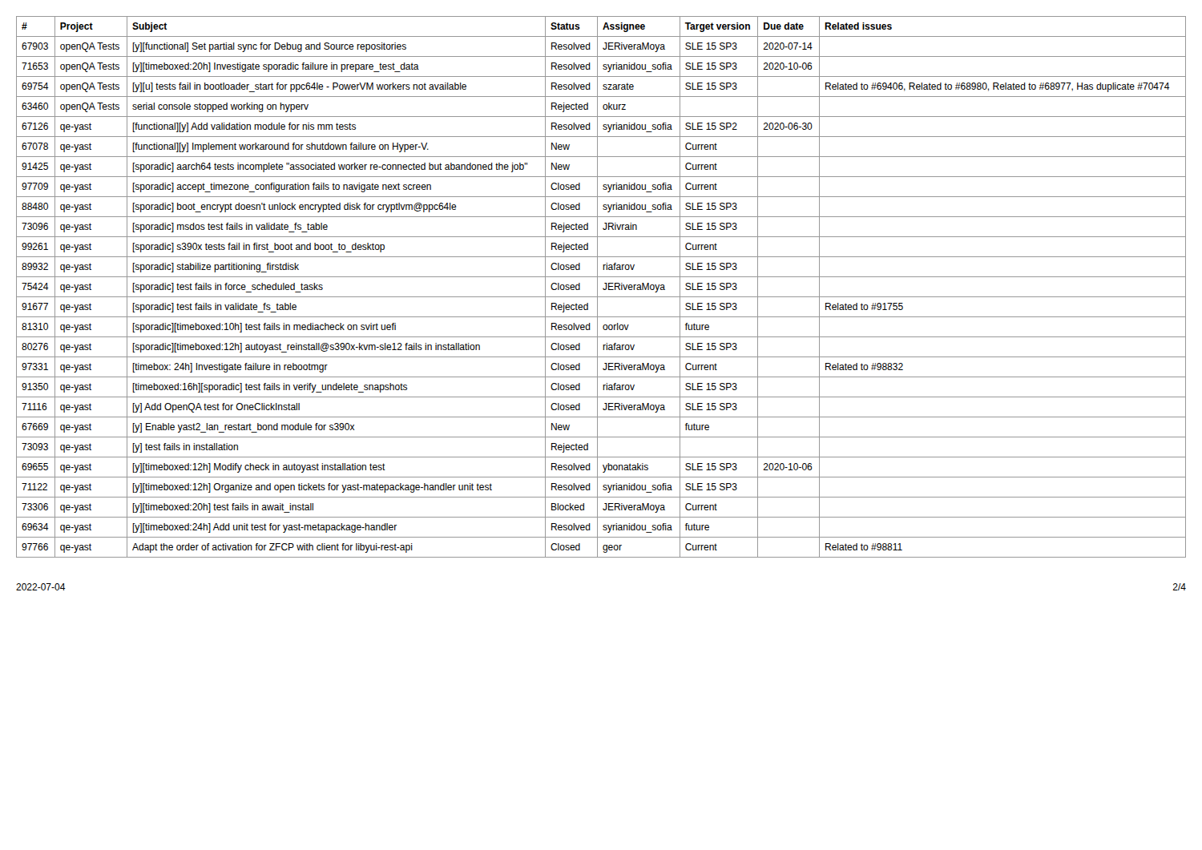| # | Project | Subject | Status | Assignee | Target version | Due date | Related issues |
| --- | --- | --- | --- | --- | --- | --- | --- |
| 67903 | openQA Tests | [y][functional] Set partial sync for Debug and Source repositories | Resolved | JERiveraMoya | SLE 15 SP3 | 2020-07-14 | |
| 71653 | openQA Tests | [y][timeboxed:20h] Investigate sporadic failure in prepare_test_data | Resolved | syrianidou_sofia | SLE 15 SP3 | 2020-10-06 | |
| 69754 | openQA Tests | [y][u] tests fail in bootloader_start for ppc64le - PowerVM workers not available | Resolved | szarate | SLE 15 SP3 | | Related to #69406, Related to #68980, Related to #68977, Has duplicate #70474 |
| 63460 | openQA Tests | serial console stopped working on hyperv | Rejected | okurz | | | |
| 67126 | qe-yast | [functional][y] Add validation module for nis mm tests | Resolved | syrianidou_sofia | SLE 15 SP2 | 2020-06-30 | |
| 67078 | qe-yast | [functional][y] Implement workaround for shutdown failure on Hyper-V. | New | | Current | | |
| 91425 | qe-yast | [sporadic] aarch64 tests incomplete "associated worker re-connected but abandoned the job" | New | | Current | | |
| 97709 | qe-yast | [sporadic] accept_timezone_configuration fails to navigate next screen | Closed | syrianidou_sofia | Current | | |
| 88480 | qe-yast | [sporadic] boot_encrypt doesn't unlock encrypted disk for cryptlvm@ppc64le | Closed | syrianidou_sofia | SLE 15 SP3 | | |
| 73096 | qe-yast | [sporadic] msdos test fails in validate_fs_table | Rejected | JRivrain | SLE 15 SP3 | | |
| 99261 | qe-yast | [sporadic] s390x tests fail in first_boot and boot_to_desktop | Rejected | | Current | | |
| 89932 | qe-yast | [sporadic] stabilize partitioning_firstdisk | Closed | riafarov | SLE 15 SP3 | | |
| 75424 | qe-yast | [sporadic] test fails in force_scheduled_tasks | Closed | JERiveraMoya | SLE 15 SP3 | | |
| 91677 | qe-yast | [sporadic] test fails in validate_fs_table | Rejected | | SLE 15 SP3 | | Related to #91755 |
| 81310 | qe-yast | [sporadic][timeboxed:10h] test fails in mediacheck on svirt uefi | Resolved | oorlov | future | | |
| 80276 | qe-yast | [sporadic][timeboxed:12h] autoyast_reinstall@s390x-kvm-sle12 fails in installation | Closed | riafarov | SLE 15 SP3 | | |
| 97331 | qe-yast | [timebox: 24h] Investigate failure in rebootmgr | Closed | JERiveraMoya | Current | | Related to #98832 |
| 91350 | qe-yast | [timeboxed:16h][sporadic] test fails in verify_undelete_snapshots | Closed | riafarov | SLE 15 SP3 | | |
| 71116 | qe-yast | [y] Add OpenQA test for OneClickInstall | Closed | JERiveraMoya | SLE 15 SP3 | | |
| 67669 | qe-yast | [y] Enable yast2_lan_restart_bond module for s390x | New | | future | | |
| 73093 | qe-yast | [y] test fails in installation | Rejected | | | | |
| 69655 | qe-yast | [y][timeboxed:12h] Modify check in autoyast installation test | Resolved | ybonatakis | SLE 15 SP3 | 2020-10-06 | |
| 71122 | qe-yast | [y][timeboxed:12h] Organize and open tickets for yast-matepackage-handler unit test | Resolved | syrianidou_sofia | SLE 15 SP3 | | |
| 73306 | qe-yast | [y][timeboxed:20h] test fails in await_install | Blocked | JERiveraMoya | Current | | |
| 69634 | qe-yast | [y][timeboxed:24h] Add unit test for yast-metapackage-handler | Resolved | syrianidou_sofia | future | | |
| 97766 | qe-yast | Adapt the order of activation for ZFCP with client for libyui-rest-api | Closed | geor | Current | | Related to #98811 |
2022-07-04 2/4